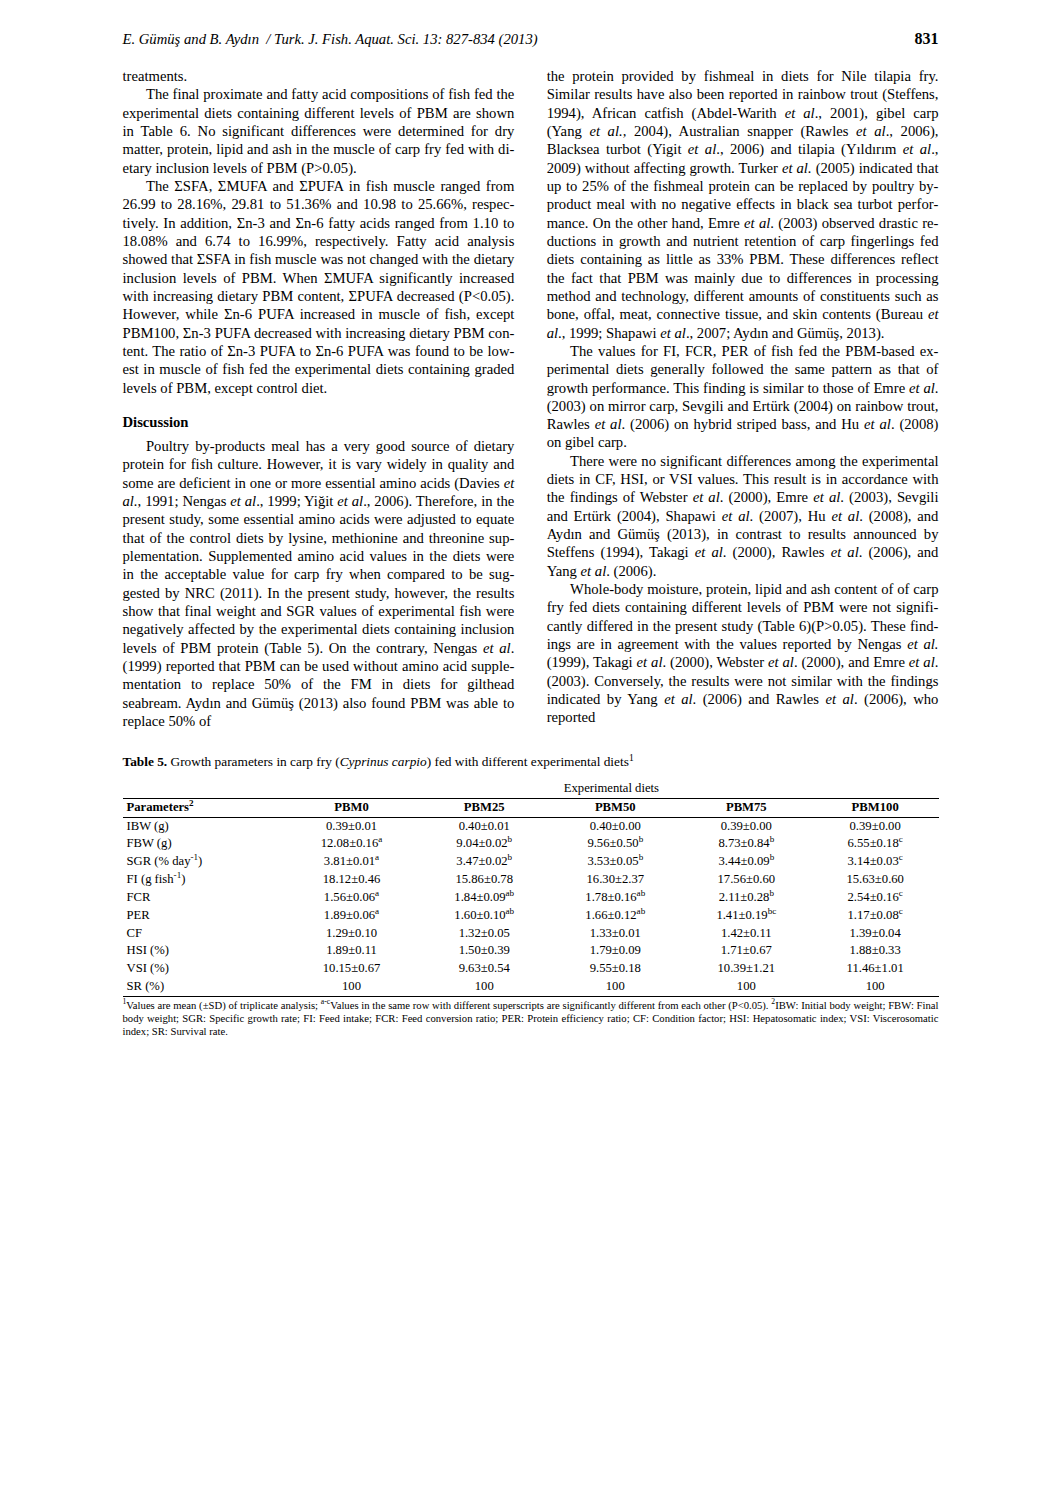E. Gümüş and B. Aydın / Turk. J. Fish. Aquat. Sci. 13: 827-834 (2013) 831
treatments.
The final proximate and fatty acid compositions of fish fed the experimental diets containing different levels of PBM are shown in Table 6. No significant differences were determined for dry matter, protein, lipid and ash in the muscle of carp fry fed with dietary inclusion levels of PBM (P>0.05).
The ΣSFA, ΣMUFA and ΣPUFA in fish muscle ranged from 26.99 to 28.16%, 29.81 to 51.36% and 10.98 to 25.66%, respectively. In addition, Σn-3 and Σn-6 fatty acids ranged from 1.10 to 18.08% and 6.74 to 16.99%, respectively. Fatty acid analysis showed that ΣSFA in fish muscle was not changed with the dietary inclusion levels of PBM. When ΣMUFA significantly increased with increasing dietary PBM content, ΣPUFA decreased (P<0.05). However, while Σn-6 PUFA increased in muscle of fish, except PBM100, Σn-3 PUFA decreased with increasing dietary PBM content. The ratio of Σn-3 PUFA to Σn-6 PUFA was found to be lowest in muscle of fish fed the experimental diets containing graded levels of PBM, except control diet.
Discussion
Poultry by-products meal has a very good source of dietary protein for fish culture. However, it is vary widely in quality and some are deficient in one or more essential amino acids (Davies et al., 1991; Nengas et al., 1999; Yiğit et al., 2006). Therefore, in the present study, some essential amino acids were adjusted to equate that of the control diets by lysine, methionine and threonine supplementation. Supplemented amino acid values in the diets were in the acceptable value for carp fry when compared to be suggested by NRC (2011). In the present study, however, the results show that final weight and SGR values of experimental fish were negatively affected by the experimental diets containing inclusion levels of PBM protein (Table 5). On the contrary, Nengas et al. (1999) reported that PBM can be used without amino acid supplementation to replace 50% of the FM in diets for gilthead seabream. Aydın and Gümüş (2013) also found PBM was able to replace 50% of
the protein provided by fishmeal in diets for Nile tilapia fry. Similar results have also been reported in rainbow trout (Steffens, 1994), African catfish (Abdel-Warith et al., 2001), gibel carp (Yang et al., 2004), Australian snapper (Rawles et al., 2006), Blacksea turbot (Yigit et al., 2006) and tilapia (Yıldırım et al., 2009) without affecting growth. Turker et al. (2005) indicated that up to 25% of the fishmeal protein can be replaced by poultry by-product meal with no negative effects in black sea turbot performance. On the other hand, Emre et al. (2003) observed drastic reductions in growth and nutrient retention of carp fingerlings fed diets containing as little as 33% PBM. These differences reflect the fact that PBM was mainly due to differences in processing method and technology, different amounts of constituents such as bone, offal, meat, connective tissue, and skin contents (Bureau et al., 1999; Shapawi et al., 2007; Aydın and Gümüş, 2013).
The values for FI, FCR, PER of fish fed the PBM-based experimental diets generally followed the same pattern as that of growth performance. This finding is similar to those of Emre et al. (2003) on mirror carp, Sevgili and Ertürk (2004) on rainbow trout, Rawles et al. (2006) on hybrid striped bass, and Hu et al. (2008) on gibel carp.
There were no significant differences among the experimental diets in CF, HSI, or VSI values. This result is in accordance with the findings of Webster et al. (2000), Emre et al. (2003), Sevgili and Ertürk (2004), Shapawi et al. (2007), Hu et al. (2008), and Aydın and Gümüş (2013), in contrast to results announced by Steffens (1994), Takagi et al. (2000), Rawles et al. (2006), and Yang et al. (2006).
Whole-body moisture, protein, lipid and ash content of of carp fry fed diets containing different levels of PBM were not significantly differed in the present study (Table 6)(P>0.05). These findings are in agreement with the values reported by Nengas et al. (1999), Takagi et al. (2000), Webster et al. (2000), and Emre et al. (2003). Conversely, the results were not similar with the findings indicated by Yang et al. (2006) and Rawles et al. (2006), who reported
Table 5. Growth parameters in carp fry (Cyprinus carpio) fed with different experimental diets1
| | Experimental diets |
| Parameters 2 | PBM0 | PBM25 | PBM50 | PBM75 | PBM100 |
| IBW (g) | 0.39±0.01 | 0.40±0.01 | 0.40±0.00 | 0.39±0.00 | 0.39±0.00 |
| FBW (g) | 12.08±0.16 a | 9.04±0.02 b | 9.56±0.50 b | 8.73±0.84 b | 6.55±0.18 c |
| SGR (% day -1 ) | 3.81±0.01 a | 3.47±0.02 b | 3.53±0.05 b | 3.44±0.09 b | 3.14±0.03 c |
| FI (g fish -1 ) | 18.12±0.46 | 15.86±0.78 | 16.30±2.37 | 17.56±0.60 | 15.63±0.60 |
| FCR | 1.56±0.06 a | 1.84±0.09 ab | 1.78±0.16 ab | 2.11±0.28 b | 2.54±0.16 c |
| PER | 1.89±0.06 a | 1.60±0.10 ab | 1.66±0.12 ab | 1.41±0.19 bc | 1.17±0.08 c |
| CF | 1.29±0.10 | 1.32±0.05 | 1.33±0.01 | 1.42±0.11 | 1.39±0.04 |
| HSI (%) | 1.89±0.11 | 1.50±0.39 | 1.79±0.09 | 1.71±0.67 | 1.88±0.33 |
| VSI (%) | 10.15±0.67 | 9.63±0.54 | 9.55±0.18 | 10.39±1.21 | 11.46±1.01 |
| SR (%) | 100 | 100 | 100 | 100 | 100 |
1Values are mean (±SD) of triplicate analysis; a-cValues in the same row with different superscripts are significantly different from each other (P<0.05). 2IBW: Initial body weight; FBW: Final body weight; SGR: Specific growth rate; FI: Feed intake; FCR: Feed conversion ratio; PER: Protein efficiency ratio; CF: Condition factor; HSI: Hepatosomatic index; VSI: Viscerosomatic index; SR: Survival rate.